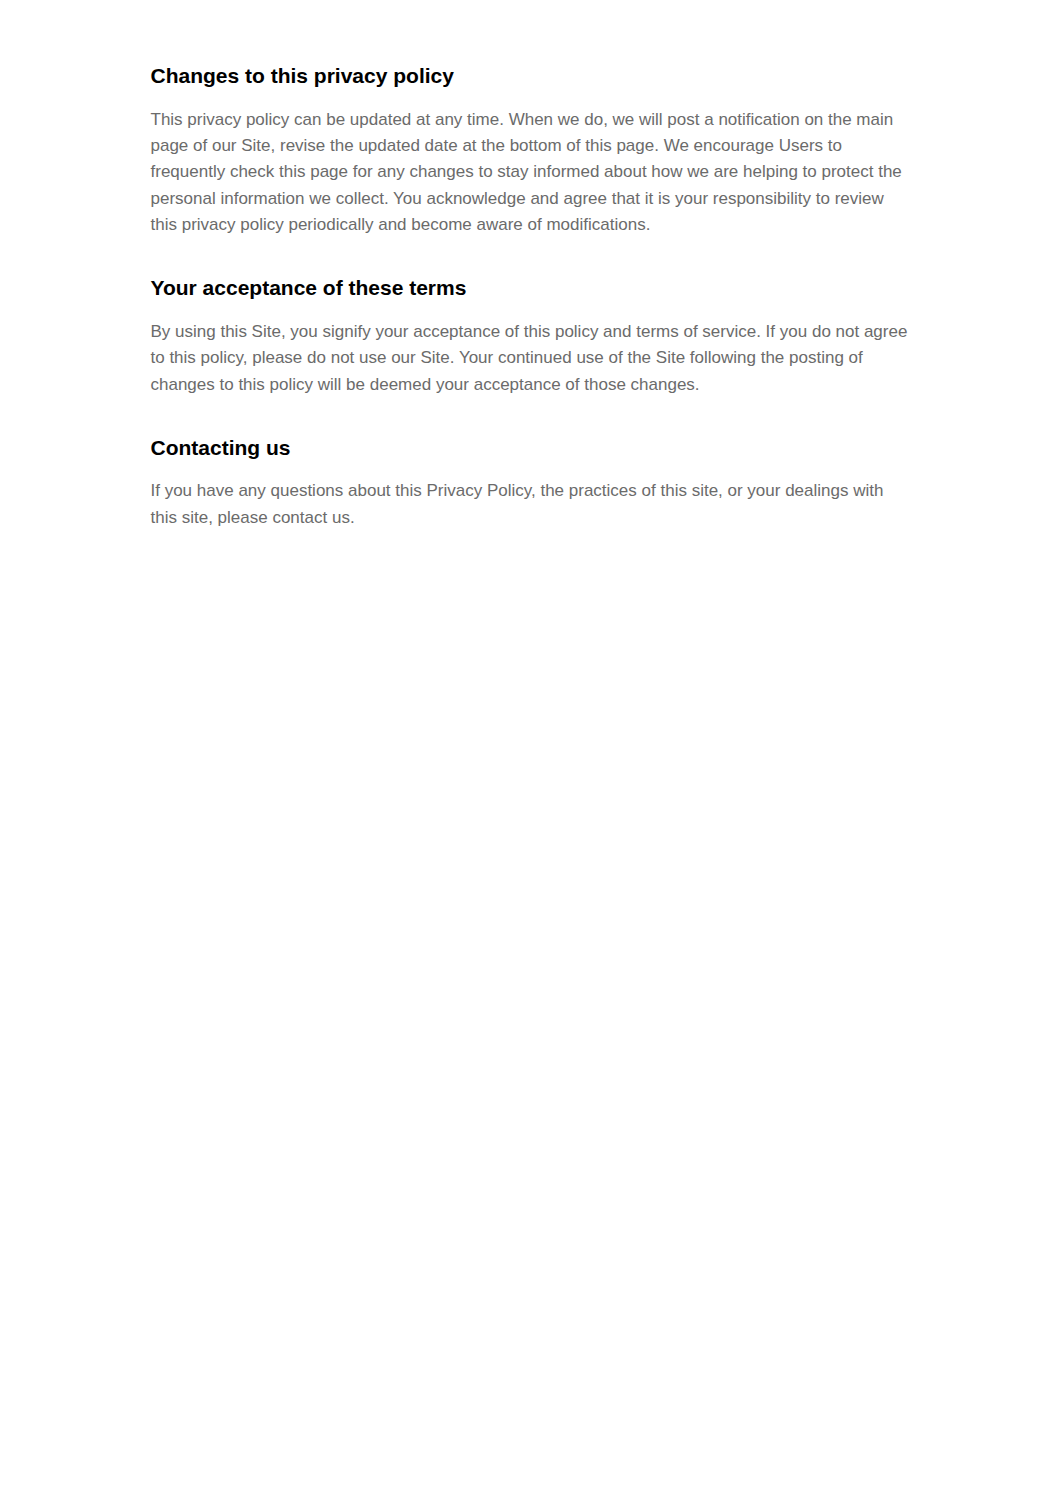Changes to this privacy policy
This privacy policy can be updated at any time. When we do, we will post a notification on the main page of our Site, revise the updated date at the bottom of this page. We encourage Users to frequently check this page for any changes to stay informed about how we are helping to protect the personal information we collect. You acknowledge and agree that it is your responsibility to review this privacy policy periodically and become aware of modifications.
Your acceptance of these terms
By using this Site, you signify your acceptance of this policy and terms of service. If you do not agree to this policy, please do not use our Site. Your continued use of the Site following the posting of changes to this policy will be deemed your acceptance of those changes.
Contacting us
If you have any questions about this Privacy Policy, the practices of this site, or your dealings with this site, please contact us.